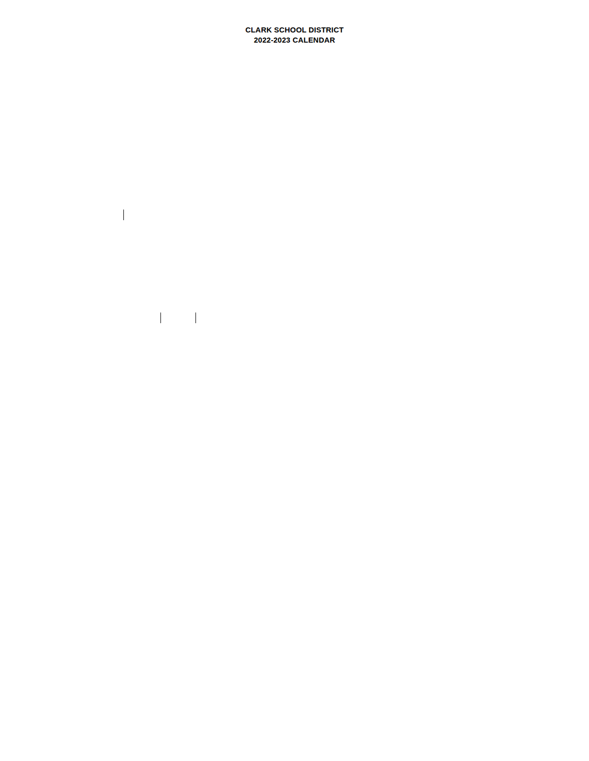CLARK SCHOOL DISTRICT 2022-2023 CALENDAR